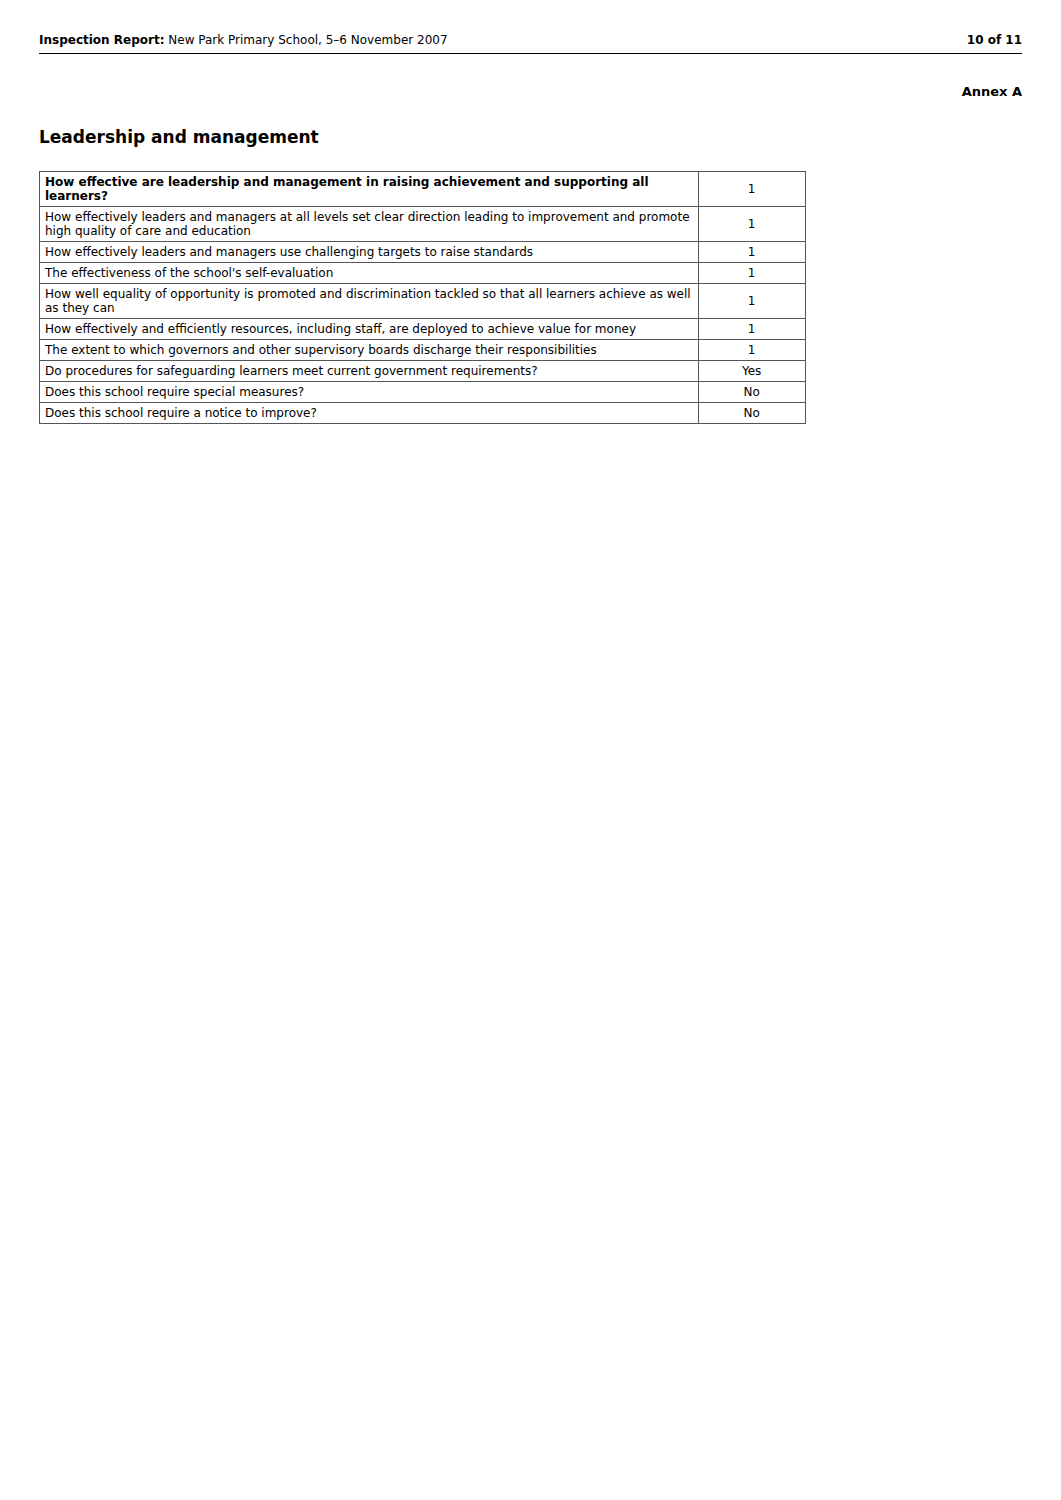Inspection Report: New Park Primary School, 5–6 November 2007
10 of 11
Annex A
Leadership and management
| How effective are leadership and management in raising achievement and supporting all learners? | 1 |
| How effectively leaders and managers at all levels set clear direction leading to improvement and promote high quality of care and education | 1 |
| How effectively leaders and managers use challenging targets to raise standards | 1 |
| The effectiveness of the school's self-evaluation | 1 |
| How well equality of opportunity is promoted and discrimination tackled so that all learners achieve as well as they can | 1 |
| How effectively and efficiently resources, including staff, are deployed to achieve value for money | 1 |
| The extent to which governors and other supervisory boards discharge their responsibilities | 1 |
| Do procedures for safeguarding learners meet current government requirements? | Yes |
| Does this school require special measures? | No |
| Does this school require a notice to improve? | No |